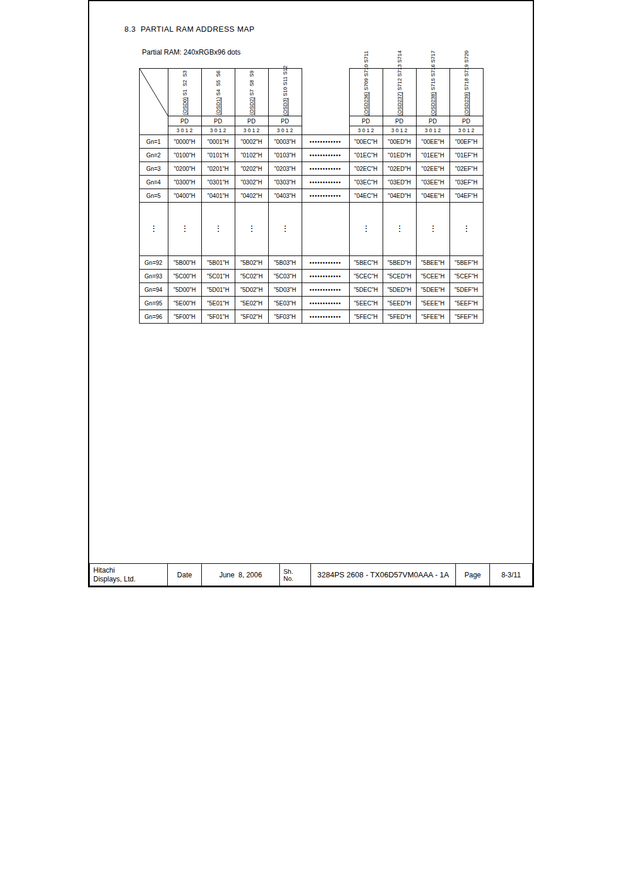8.3 PARTIAL RAM ADDRESS MAP
Partial RAM: 240xRGBx96 dots
| | (OSD0) S1 S2 S3 | (OSD1) S4 S5 S6 | (OSD2) S7 S8 S9 | (OSD3) S10 S11 S12 | | (OSD236) S709 S710 S711 | (OSD237) S712 S713 S714 | (OSD238) S715 S716 S717 | (OSD239) S718 S719 S720 |
| PD | PD | PD | PD | | PD | PD | PD | PD |
| 3 0 1 2 | 3 0 1 2 | 3 0 1 2 | 3 0 1 2 | | 3 0 1 2 | 3 0 1 2 | 3 0 1 2 | 3 0 1 2 |
| Gn=1 | "0000"H | "0001"H | "0002"H | "0003"H | •••••••••••• | "00EC"H | "00ED"H | "00EE"H | "00EF"H |
| Gn=2 | "0100"H | "0101"H | "0102"H | "0103"H | •••••••••••• | "01EC"H | "01ED"H | "01EE"H | "01EF"H |
| Gn=3 | "0200"H | "0201"H | "0202"H | "0203"H | •••••••••••• | "02EC"H | "02ED"H | "02EE"H | "02EF"H |
| Gn=4 | "0300"H | "0301"H | "0302"H | "0303"H | •••••••••••• | "03EC"H | "03ED"H | "03EE"H | "03EF"H |
| Gn=5 | "0400"H | "0401"H | "0402"H | "0403"H | •••••••••••• | "04EC"H | "04ED"H | "04EE"H | "04EF"H |
| ⋮ | ⋮ | ⋮ | ⋮ | ⋮ | | ⋮ | ⋮ | ⋮ | ⋮ |
| Gn=92 | "5B00"H | "5B01"H | "5B02"H | "5B03"H | •••••••••••• | "5BEC"H | "5BED"H | "5BEE"H | "5BEF"H |
| Gn=93 | "5C00"H | "5C01"H | "5C02"H | "5C03"H | •••••••••••• | "5CEC"H | "5CED"H | "5CEE"H | "5CEF"H |
| Gn=94 | "5D00"H | "5D01"H | "5D02"H | "5D03"H | •••••••••••• | "5DEC"H | "5DED"H | "5DEE"H | "5DEF"H |
| Gn=95 | "5E00"H | "5E01"H | "5E02"H | "5E03"H | •••••••••••• | "5EEC"H | "5EED"H | "5EEE"H | "5EEF"H |
| Gn=96 | "5F00"H | "5F01"H | "5F02"H | "5F03"H | •••••••••••• | "5FEC"H | "5FED"H | "5FEE"H | "5FEF"H |
| Hitachi Displays, Ltd. | Date | June 8, 2006 | Sh. No. | 3284PS 2608 - TX06D57VM0AAA - 1A | Page | 8-3/11 |